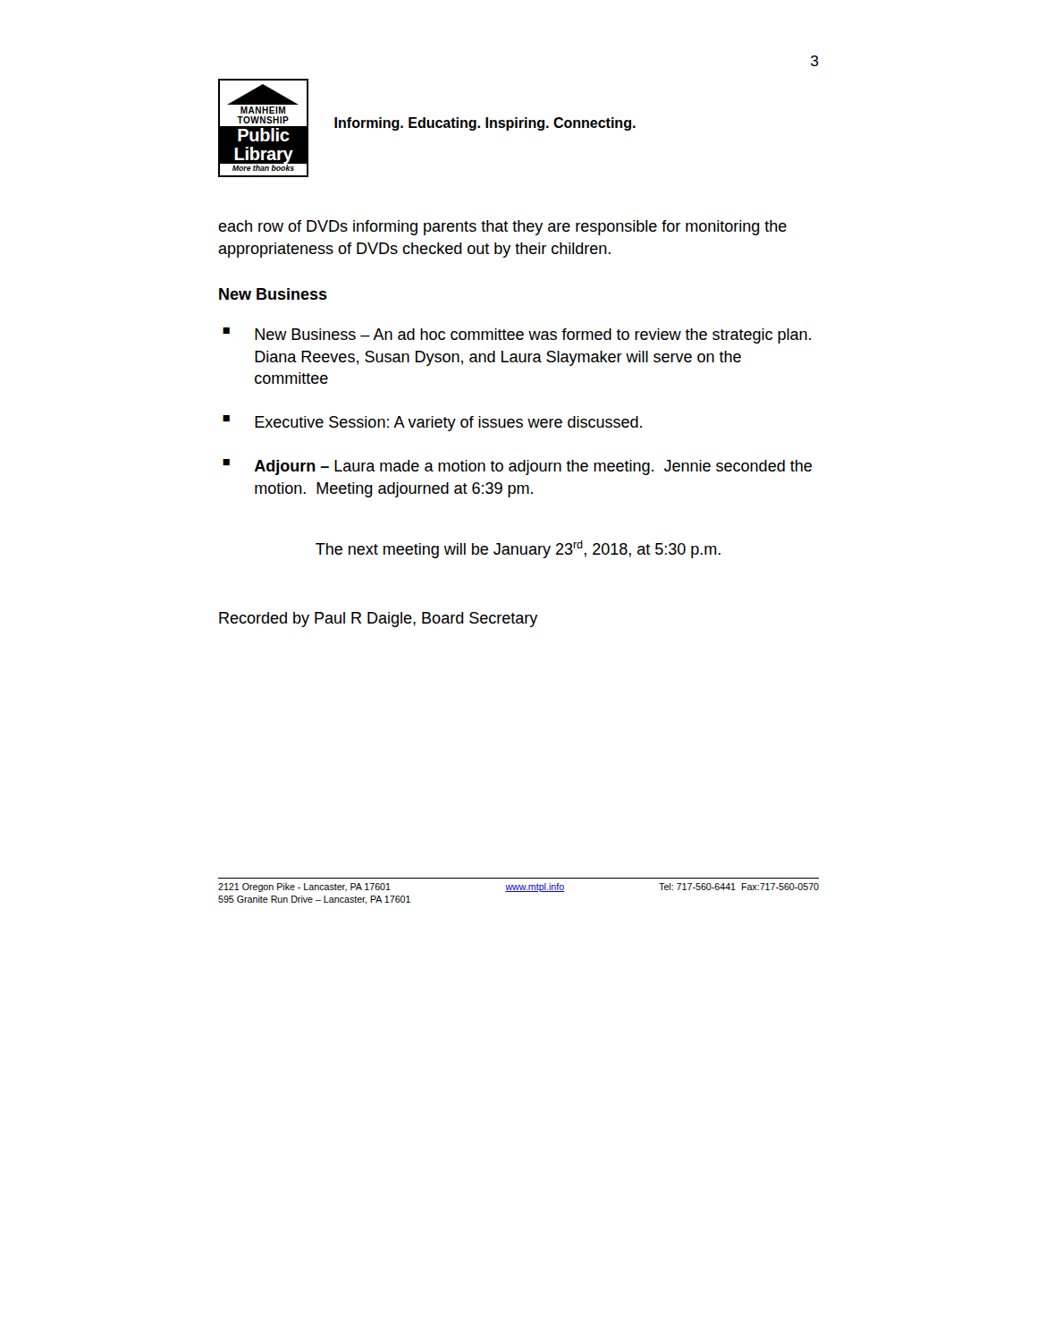3
MANHEIM
TOWNSHIP
Public
Library
More than books
Informing. Educating. Inspiring. Connecting.
each row of DVDs informing parents that they are responsible for monitoring the appropriateness of DVDs checked out by their children.
New Business
New Business – An ad hoc committee was formed to review the strategic plan. Diana Reeves, Susan Dyson, and Laura Slaymaker will serve on the committee
Executive Session: A variety of issues were discussed.
Adjourn – Laura made a motion to adjourn the meeting. Jennie seconded the motion. Meeting adjourned at 6:39 pm.
The next meeting will be January 23rd, 2018, at 5:30 p.m.
Recorded by Paul R Daigle, Board Secretary
2121 Oregon Pike - Lancaster, PA 17601
595 Granite Run Drive – Lancaster, PA 17601
www.mtpl.info
Tel: 717-560-6441 Fax:717-560-0570